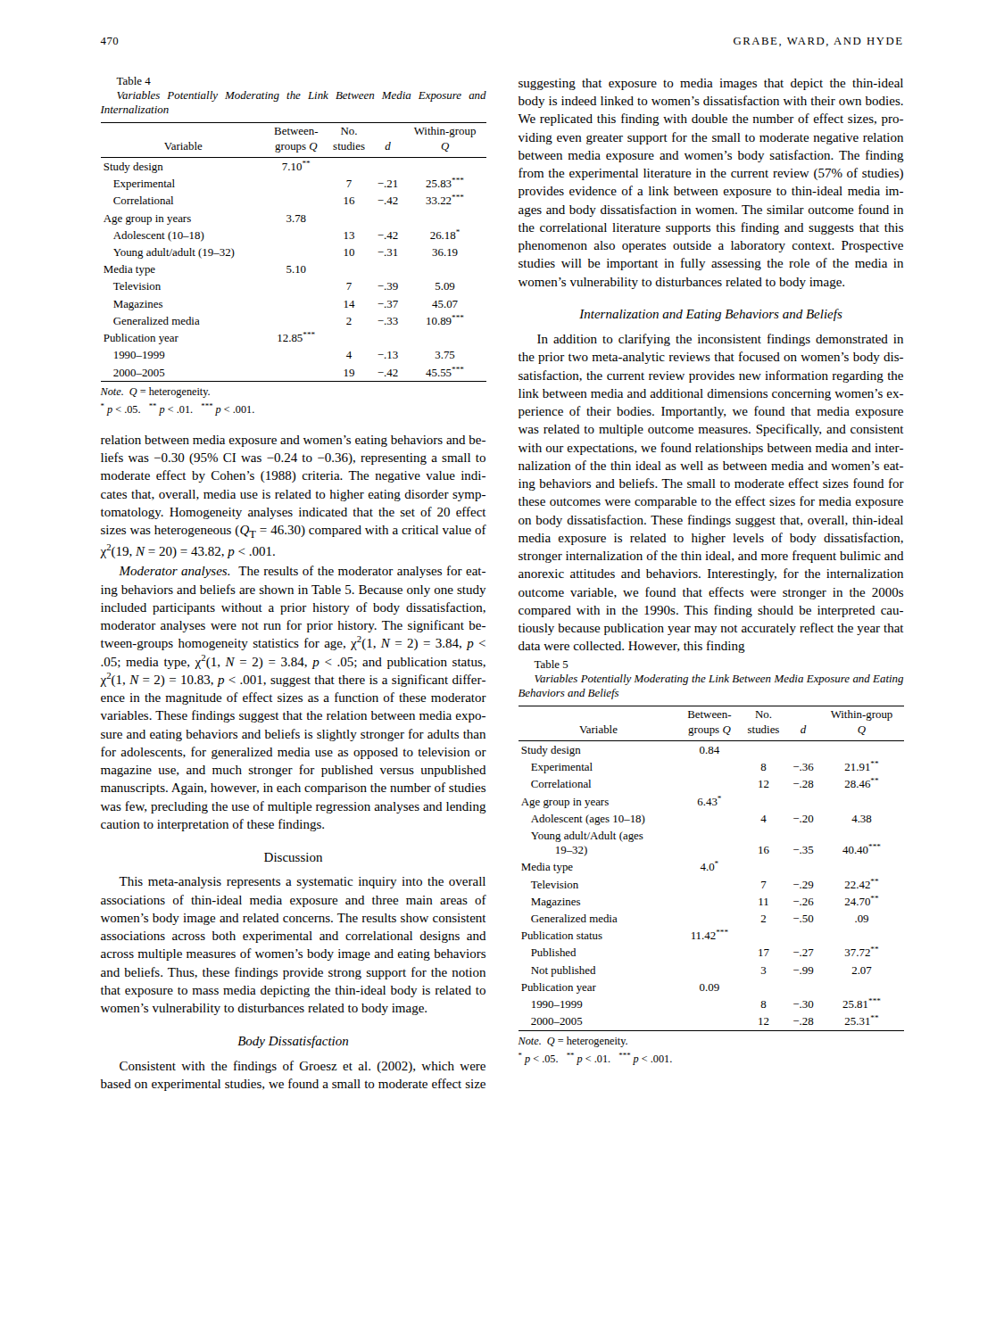470 Grabe, Ward, and Hyde
Table 4
Variables Potentially Moderating the Link Between Media Exposure and Internalization
| Variable | Between- groups Q | No. studies | d | Within-group Q |
| --- | --- | --- | --- | --- |
| Study design | 7.10 ** | | | |
| Experimental | | 7 | −.21 | 25.83 *** |
| Correlational | | 16 | −.42 | 33.22 *** |
| Age group in years | 3.78 | | | |
| Adolescent (10–18) | | 13 | −.42 | 26.18 * |
| Young adult/adult (19–32) | | 10 | −.31 | 36.19 |
| Media type | 5.10 | | | |
| Television | | 7 | −.39 | 5.09 |
| Magazines | | 14 | −.37 | 45.07 |
| Generalized media | | 2 | −.33 | 10.89 *** |
| Publication year | 12.85 *** | | | |
| 1990–1999 | | 4 | −.13 | 3.75 |
| 2000–2005 | | 19 | −.42 | 45.55 *** |
Note. Q = heterogeneity.
* p < .05. ** p < .01. *** p < .001.
relation between media exposure and women’s eating behaviors and beliefs was −0.30 (95% CI was −0.24 to −0.36), representing a small to moderate effect by Cohen’s (1988) criteria. The negative value indicates that, overall, media use is related to higher eating disorder symptomatology. Homogeneity analyses indicated that the set of 20 effect sizes was heterogeneous (QT = 46.30) compared with a critical value of χ2(19, N = 20) = 43.82, p < .001.
Moderator analyses. The results of the moderator analyses for eating behaviors and beliefs are shown in Table 5. Because only one study included participants without a prior history of body dissatisfaction, moderator analyses were not run for prior history. The significant between-groups homogeneity statistics for age, χ2(1, N = 2) = 3.84, p < .05; media type, χ2(1, N = 2) = 3.84, p < .05; and publication status, χ2(1, N = 2) = 10.83, p < .001, suggest that there is a significant difference in the magnitude of effect sizes as a function of these moderator variables. These findings suggest that the relation between media exposure and eating behaviors and beliefs is slightly stronger for adults than for adolescents, for generalized media use as opposed to television or magazine use, and much stronger for published versus unpublished manuscripts. Again, however, in each comparison the number of studies was few, precluding the use of multiple regression analyses and lending caution to interpretation of these findings.
Discussion
This meta-analysis represents a systematic inquiry into the overall associations of thin-ideal media exposure and three main areas of women’s body image and related concerns. The results show consistent associations across both experimental and correlational designs and across multiple measures of women’s body image and eating behaviors and beliefs. Thus, these findings provide strong support for the notion that exposure to mass media depicting the thin-ideal body is related to women’s vulnerability to disturbances related to body image.
Body Dissatisfaction
Consistent with the findings of Groesz et al. (2002), which were based on experimental studies, we found a small to moderate effect size suggesting that exposure to media images that depict the thin-ideal body is indeed linked to women’s dissatisfaction with their own bodies. We replicated this finding with double the number of effect sizes, providing even greater support for the small to moderate negative relation between media exposure and women’s body satisfaction. The finding from the experimental literature in the current review (57% of studies) provides evidence of a link between exposure to thin-ideal media images and body dissatisfaction in women. The similar outcome found in the correlational literature supports this finding and suggests that this phenomenon also operates outside a laboratory context. Prospective studies will be important in fully assessing the role of the media in women’s vulnerability to disturbances related to body image.
Internalization and Eating Behaviors and Beliefs
In addition to clarifying the inconsistent findings demonstrated in the prior two meta-analytic reviews that focused on women’s body dissatisfaction, the current review provides new information regarding the link between media and additional dimensions concerning women’s experience of their bodies. Importantly, we found that media exposure was related to multiple outcome measures. Specifically, and consistent with our expectations, we found relationships between media and internalization of the thin ideal as well as between media and women’s eating behaviors and beliefs. The small to moderate effect sizes found for these outcomes were comparable to the effect sizes for media exposure on body dissatisfaction. These findings suggest that, overall, thin-ideal media exposure is related to higher levels of body dissatisfaction, stronger internalization of the thin ideal, and more frequent bulimic and anorexic attitudes and behaviors. Interestingly, for the internalization outcome variable, we found that effects were stronger in the 2000s compared with in the 1990s. This finding should be interpreted cautiously because publication year may not accurately reflect the year that data were collected. However, this finding
Table 5
Variables Potentially Moderating the Link Between Media Exposure and Eating Behaviors and Beliefs
| Variable | Between- groups Q | No. studies | d | Within-group Q |
| --- | --- | --- | --- | --- |
| Study design | 0.84 | | | |
| Experimental | | 8 | −.36 | 21.91 ** |
| Correlational | | 12 | −.28 | 28.46 ** |
| Age group in years | 6.43 * | | | |
| Adolescent (ages 10–18) | | 4 | −.20 | 4.38 |
| Young adult/Adult (ages 19–32) | | 16 | −.35 | 40.40 *** |
| Media type | 4.0 * | | | |
| Television | | 7 | −.29 | 22.42 ** |
| Magazines | | 11 | −.26 | 24.70 ** |
| Generalized media | | 2 | −.50 | .09 |
| Publication status | 11.42 *** | | | |
| Published | | 17 | −.27 | 37.72 ** |
| Not published | | 3 | −.99 | 2.07 |
| Publication year | 0.09 | | | |
| 1990–1999 | | 8 | −.30 | 25.81 *** |
| 2000–2005 | | 12 | −.28 | 25.31 ** |
Note. Q = heterogeneity.
* p < .05. ** p < .01. *** p < .001.